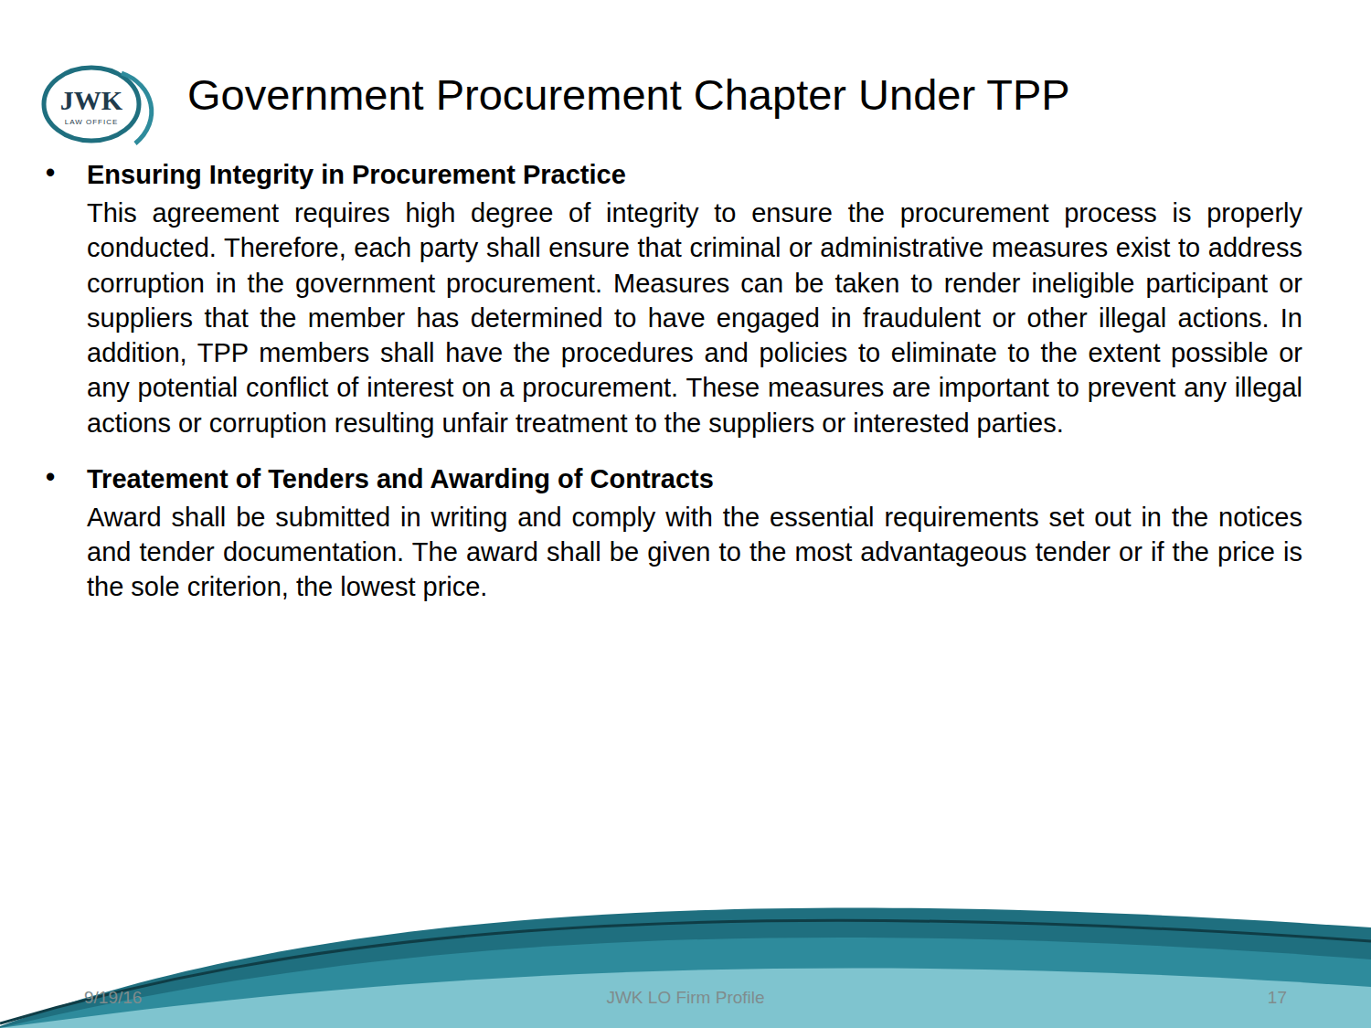JWK LAW OFFICE
Government Procurement Chapter Under TPP
Ensuring Integrity in Procurement Practice
This agreement requires high degree of integrity to ensure the procurement process is properly conducted. Therefore, each party shall ensure that criminal or administrative measures exist to address corruption in the government procurement. Measures can be taken to render ineligible participant or suppliers that the member has determined to have engaged in fraudulent or other illegal actions. In addition, TPP members shall have the procedures and policies to eliminate to the extent possible or any potential conflict of interest on a procurement. These measures are important to prevent any illegal actions or corruption resulting unfair treatment to the suppliers or interested parties.
Treatement of Tenders and Awarding of Contracts
Award shall be submitted in writing and comply with the essential requirements set out in the notices and tender documentation. The award shall be given to the most advantageous tender or if the price is the sole criterion, the lowest price.
9/19/16 JWK LO Firm Profile 17